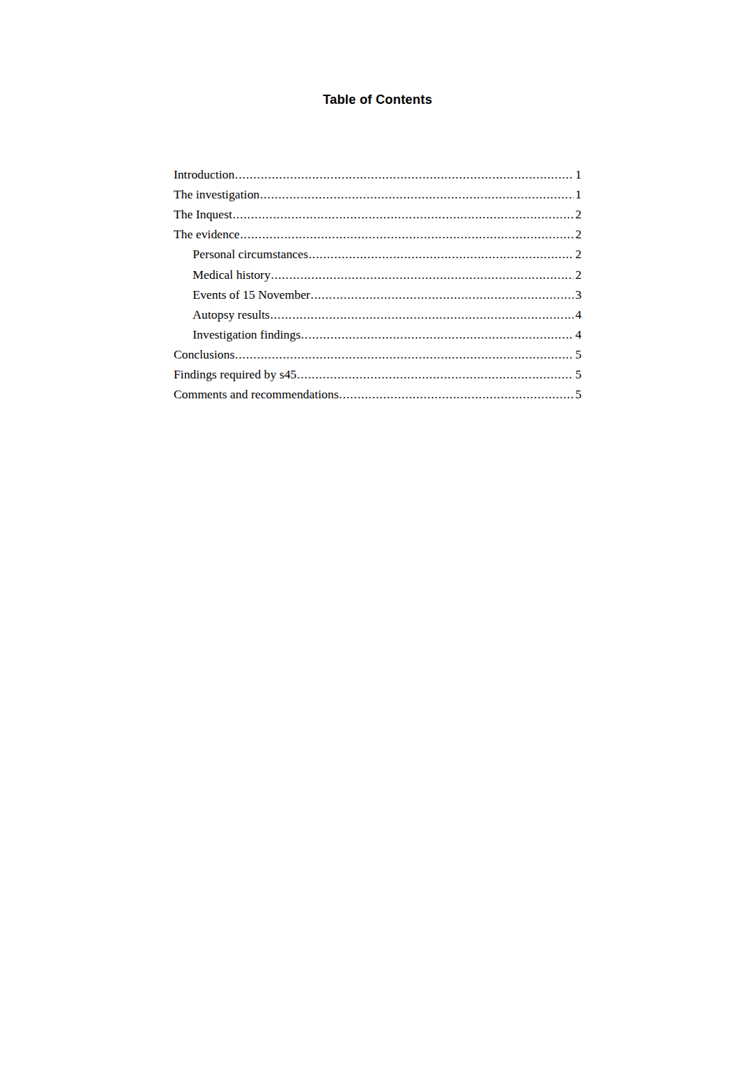Table of Contents
Introduction .................................................................................................................................. 1
The investigation ..................................................................................................................... 1
The Inquest ............................................................................................................................... 2
The evidence .............................................................................................................................. 2
Personal circumstances ......................................................................................................... 2
Medical history ....................................................................................................................... 2
Events of 15 November ......................................................................................................... 3
Autopsy results ....................................................................................................................... 4
Investigation findings ........................................................................................................... 4
Conclusions ............................................................................................................................... 5
Findings required by s45 ......................................................................................................... 5
Comments and recommendations ......................................................................................... 5